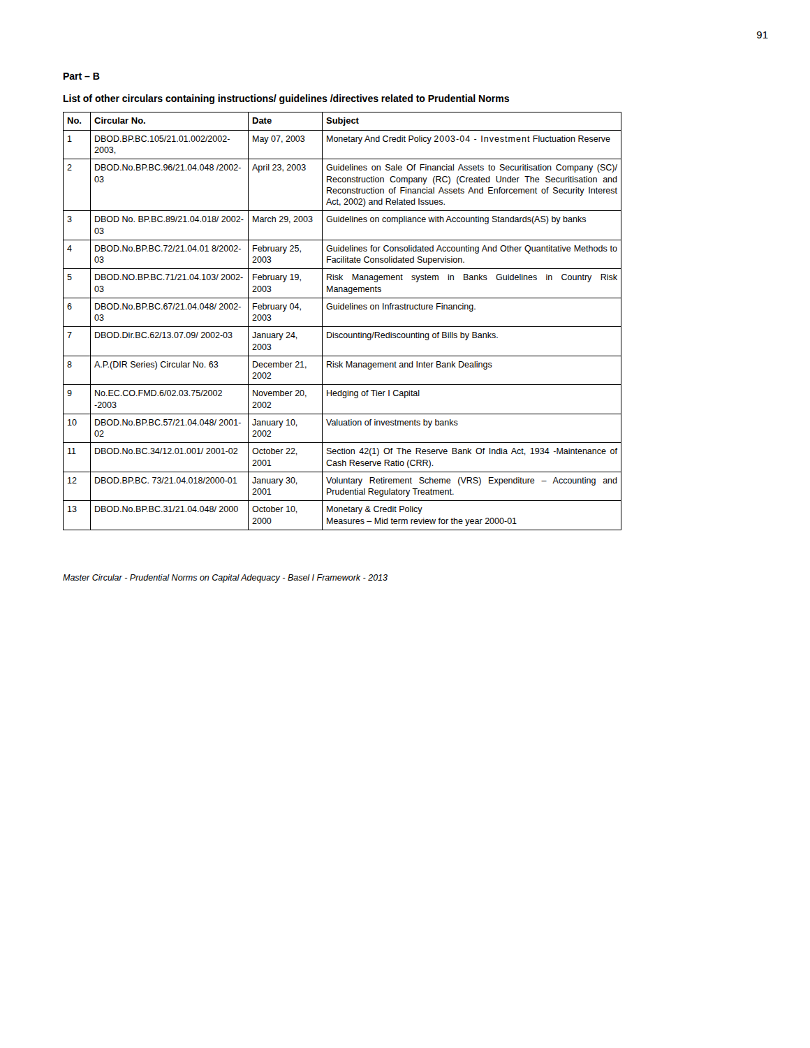91
Part – B
List of other circulars containing instructions/ guidelines /directives related to Prudential Norms
| No. | Circular No. | Date | Subject |
| --- | --- | --- | --- |
| 1 | DBOD.BP.BC.105/21.01.002/2002-2003, | May 07, 2003 | Monetary And Credit Policy 2003-04 - Investment Fluctuation Reserve |
| 2 | DBOD.No.BP.BC.96/21.04.048 /2002-03 | April 23, 2003 | Guidelines on Sale Of Financial Assets to Securitisation Company (SC)/ Reconstruction Company (RC) (Created Under The Securitisation and Reconstruction of Financial Assets And Enforcement of Security Interest Act, 2002) and Related Issues. |
| 3 | DBOD No. BP.BC.89/21.04.018/ 2002- 03 | March 29, 2003 | Guidelines on compliance with Accounting Standards(AS) by banks |
| 4 | DBOD.No.BP.BC.72/21.04.01 8/2002- 03 | February 25, 2003 | Guidelines for Consolidated Accounting And Other Quantitative Methods to Facilitate Consolidated Supervision. |
| 5 | DBOD.NO.BP.BC.71/21.04.103/ 2002- 03 | February 19, 2003 | Risk Management system in Banks Guidelines in Country Risk Managements |
| 6 | DBOD.No.BP.BC.67/21.04.048/ 2002-03 | February 04, 2003 | Guidelines on Infrastructure Financing. |
| 7 | DBOD.Dir.BC.62/13.07.09/ 2002-03 | January 24, 2003 | Discounting/Rediscounting of Bills by Banks. |
| 8 | A.P.(DIR Series) Circular No. 63 | December 21, 2002 | Risk Management and Inter Bank Dealings |
| 9 | No.EC.CO.FMD.6/02.03.75/2002 -2003 | November 20, 2002 | Hedging of Tier I Capital |
| 10 | DBOD.No.BP.BC.57/21.04.048/ 2001-02 | January 10, 2002 | Valuation of investments by banks |
| 11 | DBOD.No.BC.34/12.01.001/ 2001-02 | October 22, 2001 | Section 42(1) Of The Reserve Bank Of India Act, 1934 -Maintenance of Cash Reserve Ratio (CRR). |
| 12 | DBOD.BP.BC. 73/21.04.018/2000-01 | January 30, 2001 | Voluntary Retirement Scheme (VRS) Expenditure – Accounting and Prudential Regulatory Treatment. |
| 13 | DBOD.No.BP.BC.31/21.04.048/ 2000 | October 10, 2000 | Monetary & Credit Policy Measures – Mid term review for the year 2000-01 |
Master Circular - Prudential Norms on Capital Adequacy - Basel I Framework - 2013